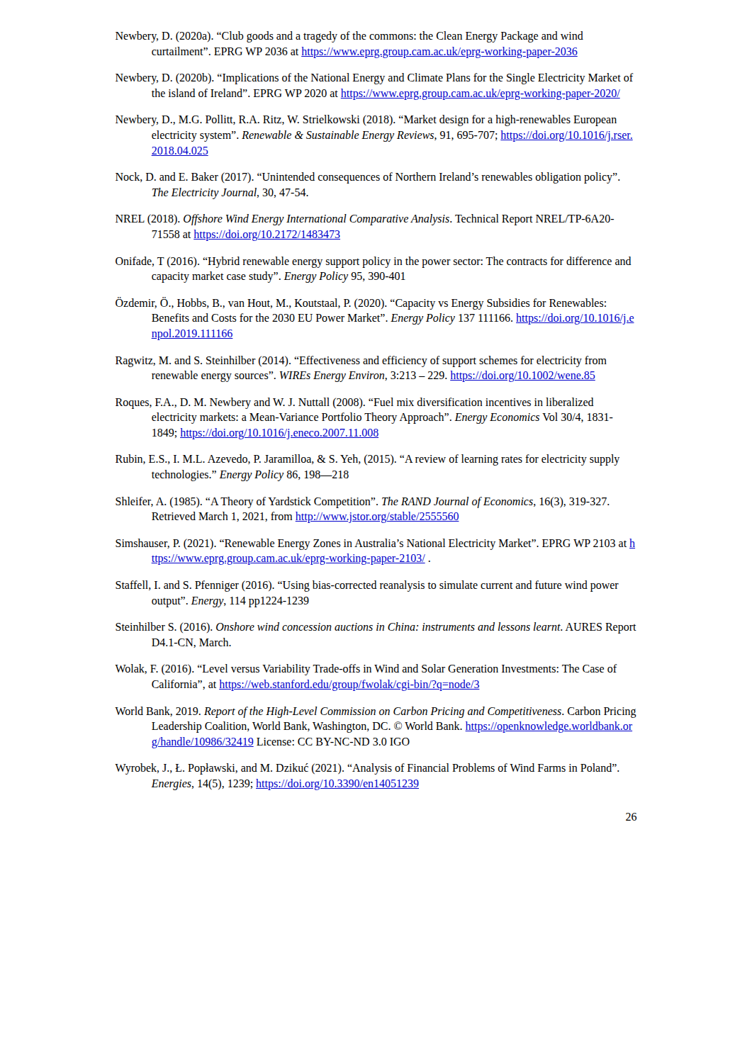Newbery, D. (2020a). “Club goods and a tragedy of the commons: the Clean Energy Package and wind curtailment”. EPRG WP 2036 at https://www.eprg.group.cam.ac.uk/eprg-working-paper-2036
Newbery, D. (2020b). “Implications of the National Energy and Climate Plans for the Single Electricity Market of the island of Ireland”. EPRG WP 2020 at https://www.eprg.group.cam.ac.uk/eprg-working-paper-2020/
Newbery, D., M.G. Pollitt, R.A. Ritz, W. Strielkowski (2018). “Market design for a high-renewables European electricity system”. Renewable & Sustainable Energy Reviews, 91, 695-707; https://doi.org/10.1016/j.rser.2018.04.025
Nock, D. and E. Baker (2017). “Unintended consequences of Northern Ireland’s renewables obligation policy”. The Electricity Journal, 30, 47-54.
NREL (2018). Offshore Wind Energy International Comparative Analysis. Technical Report NREL/TP-6A20-71558 at https://doi.org/10.2172/1483473
Onifade, T (2016). “Hybrid renewable energy support policy in the power sector: The contracts for difference and capacity market case study”. Energy Policy 95, 390-401
Özdemir, Ö., Hobbs, B., van Hout, M., Koutstaal, P. (2020). “Capacity vs Energy Subsidies for Renewables: Benefits and Costs for the 2030 EU Power Market”. Energy Policy 137 111166. https://doi.org/10.1016/j.enpol.2019.111166
Ragwitz, M. and S. Steinhilber (2014). “Effectiveness and efficiency of support schemes for electricity from renewable energy sources”. WIREs Energy Environ, 3:213 – 229. https://doi.org/10.1002/wene.85
Roques, F.A., D. M. Newbery and W. J. Nuttall (2008). “Fuel mix diversification incentives in liberalized electricity markets: a Mean-Variance Portfolio Theory Approach”. Energy Economics Vol 30/4, 1831-1849; https://doi.org/10.1016/j.eneco.2007.11.008
Rubin, E.S., I. M.L. Azevedo, P. Jaramilloa, & S. Yeh, (2015). “A review of learning rates for electricity supply technologies.” Energy Policy 86, 198—218
Shleifer, A. (1985). “A Theory of Yardstick Competition”. The RAND Journal of Economics, 16(3), 319-327. Retrieved March 1, 2021, from http://www.jstor.org/stable/2555560
Simshauser, P. (2021). “Renewable Energy Zones in Australia’s National Electricity Market”. EPRG WP 2103 at https://www.eprg.group.cam.ac.uk/eprg-working-paper-2103/ .
Staffell, I. and S. Pfenniger (2016). “Using bias-corrected reanalysis to simulate current and future wind power output”. Energy, 114 pp1224-1239
Steinhilber S. (2016). Onshore wind concession auctions in China: instruments and lessons learnt. AURES Report D4.1-CN, March.
Wolak, F. (2016). “Level versus Variability Trade-offs in Wind and Solar Generation Investments: The Case of California”, at https://web.stanford.edu/group/fwolak/cgi-bin/?q=node/3
World Bank, 2019. Report of the High-Level Commission on Carbon Pricing and Competitiveness. Carbon Pricing Leadership Coalition, World Bank, Washington, DC. © World Bank. https://openknowledge.worldbank.org/handle/10986/32419 License: CC BY-NC-ND 3.0 IGO
Wyrobek, J., Ł. Popławski, and M. Dzikuć (2021). “Analysis of Financial Problems of Wind Farms in Poland”. Energies, 14(5), 1239; https://doi.org/10.3390/en14051239
26